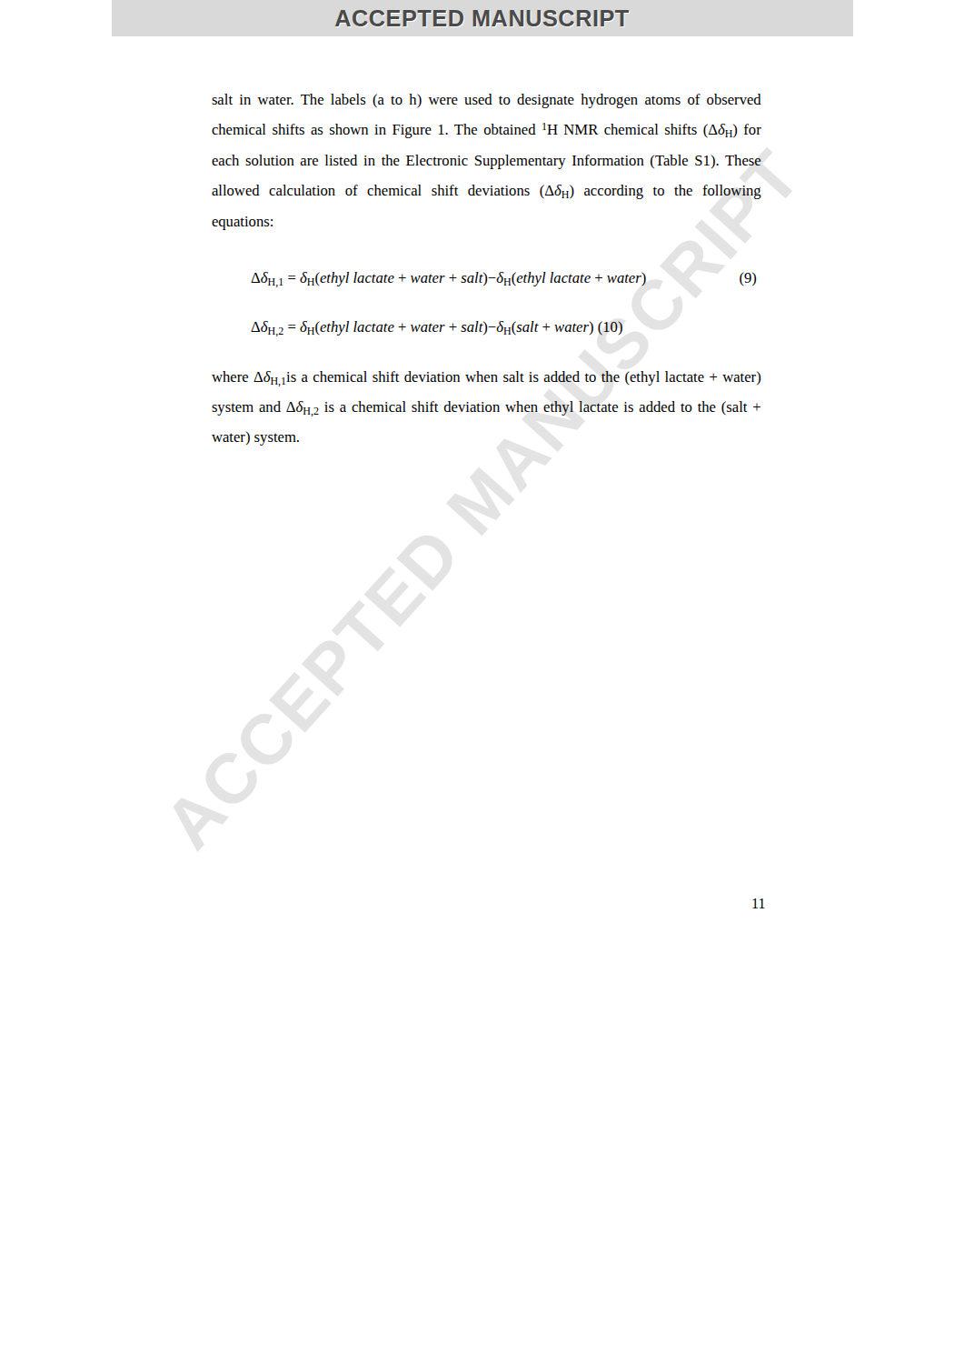ACCEPTED MANUSCRIPT
ACCEPTED MANUSCRIPT
salt in water. The labels (a to h) were used to designate hydrogen atoms of observed chemical shifts as shown in Figure 1. The obtained 1H NMR chemical shifts (ΔδH) for each solution are listed in the Electronic Supplementary Information (Table S1). These allowed calculation of chemical shift deviations (ΔδH) according to the following equations:
ΔδH,1 = δH(ethyl lactate + water + salt)−δH(ethyl lactate + water) (9)
ΔδH,2 = δH(ethyl lactate + water + salt)−δH(salt + water) (10)
where ΔδH,1is a chemical shift deviation when salt is added to the (ethyl lactate + water) system and ΔδH,2 is a chemical shift deviation when ethyl lactate is added to the (salt + water) system.
11